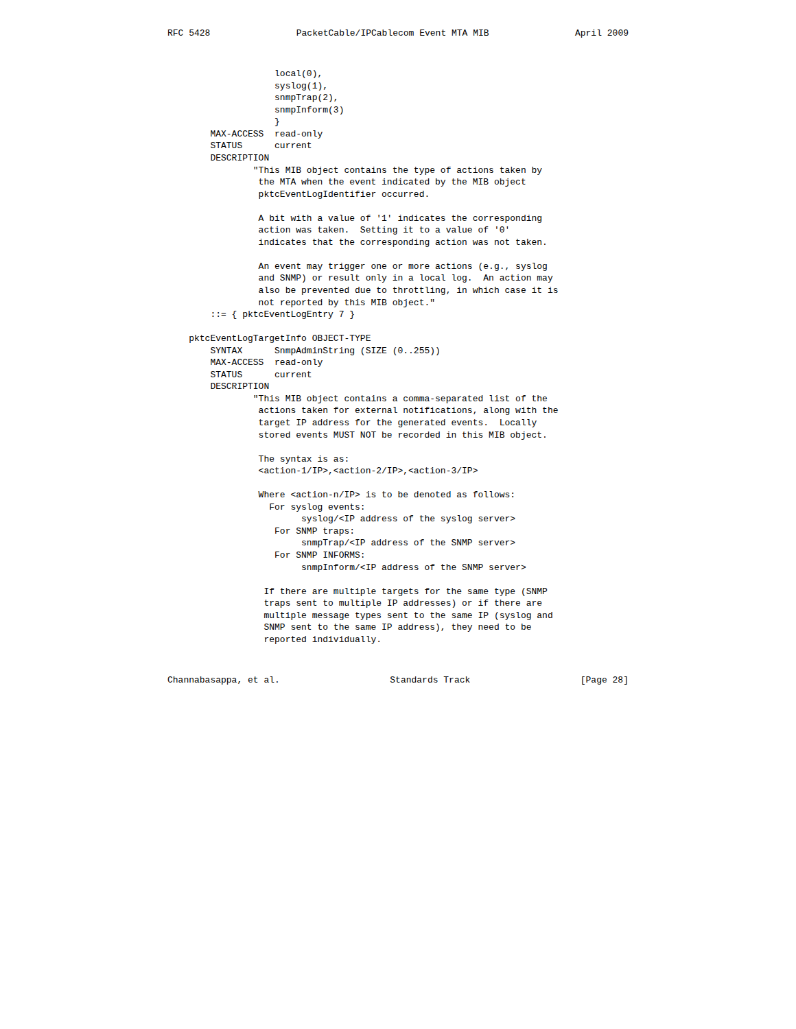RFC 5428 PacketCable/IPCablecom Event MTA MIB April 2009
                    local(0),
                    syslog(1),
                    snmpTrap(2),
                    snmpInform(3)
                    }
        MAX-ACCESS  read-only
        STATUS      current
        DESCRIPTION
                "This MIB object contains the type of actions taken by
                 the MTA when the event indicated by the MIB object
                 pktcEventLogIdentifier occurred.

                 A bit with a value of '1' indicates the corresponding
                 action was taken.  Setting it to a value of '0'
                 indicates that the corresponding action was not taken.

                 An event may trigger one or more actions (e.g., syslog
                 and SNMP) or result only in a local log.  An action may
                 also be prevented due to throttling, in which case it is
                 not reported by this MIB object."
        ::= { pktcEventLogEntry 7 }

    pktcEventLogTargetInfo OBJECT-TYPE
        SYNTAX      SnmpAdminString (SIZE (0..255))
        MAX-ACCESS  read-only
        STATUS      current
        DESCRIPTION
                "This MIB object contains a comma-separated list of the
                 actions taken for external notifications, along with the
                 target IP address for the generated events.  Locally
                 stored events MUST NOT be recorded in this MIB object.

                 The syntax is as:
                 <action-1/IP>,<action-2/IP>,<action-3/IP>

                 Where <action-n/IP> is to be denoted as follows:
                   For syslog events:
                         syslog/<IP address of the syslog server>
                    For SNMP traps:
                         snmpTrap/<IP address of the SNMP server>
                    For SNMP INFORMS:
                         snmpInform/<IP address of the SNMP server>

                  If there are multiple targets for the same type (SNMP
                  traps sent to multiple IP addresses) or if there are
                  multiple message types sent to the same IP (syslog and
                  SNMP sent to the same IP address), they need to be
                  reported individually.
Channabasappa, et al. Standards Track [Page 28]